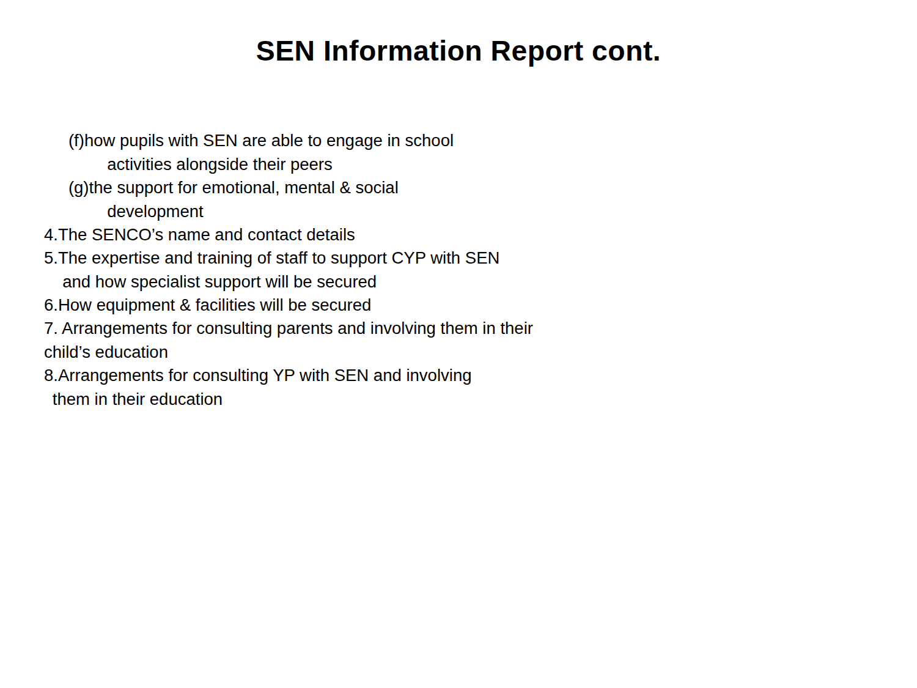SEN Information Report cont.
(f)how pupils with SEN are able to engage in school
activities alongside their peers
(g)the support for emotional, mental & social
development
4.The SENCO’s name and contact details
5.The expertise and training of staff to support CYP with SEN
and how specialist support will be secured
6.How equipment & facilities will be secured
7. Arrangements for consulting parents and involving them in their
child’s education
8.Arrangements for consulting YP with SEN and involving
them in their education